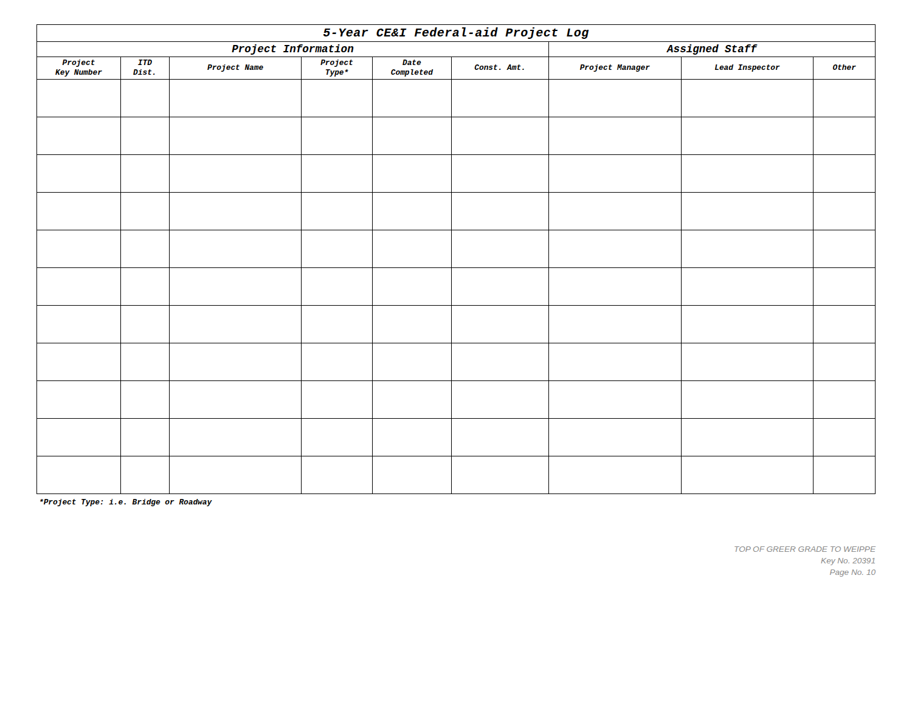| 5-Year CE&I Federal-aid Project Log |
| --- |
| Project Information | Assigned Staff |
| Project Key Number | ITD Dist. | Project Name | Project Type* | Date Completed | Const. Amt. | Project Manager | Lead Inspector | Other |
*Project Type: i.e. Bridge or Roadway
TOP OF GREER GRADE TO WEIPPE
Key No. 20391
Page No. 10